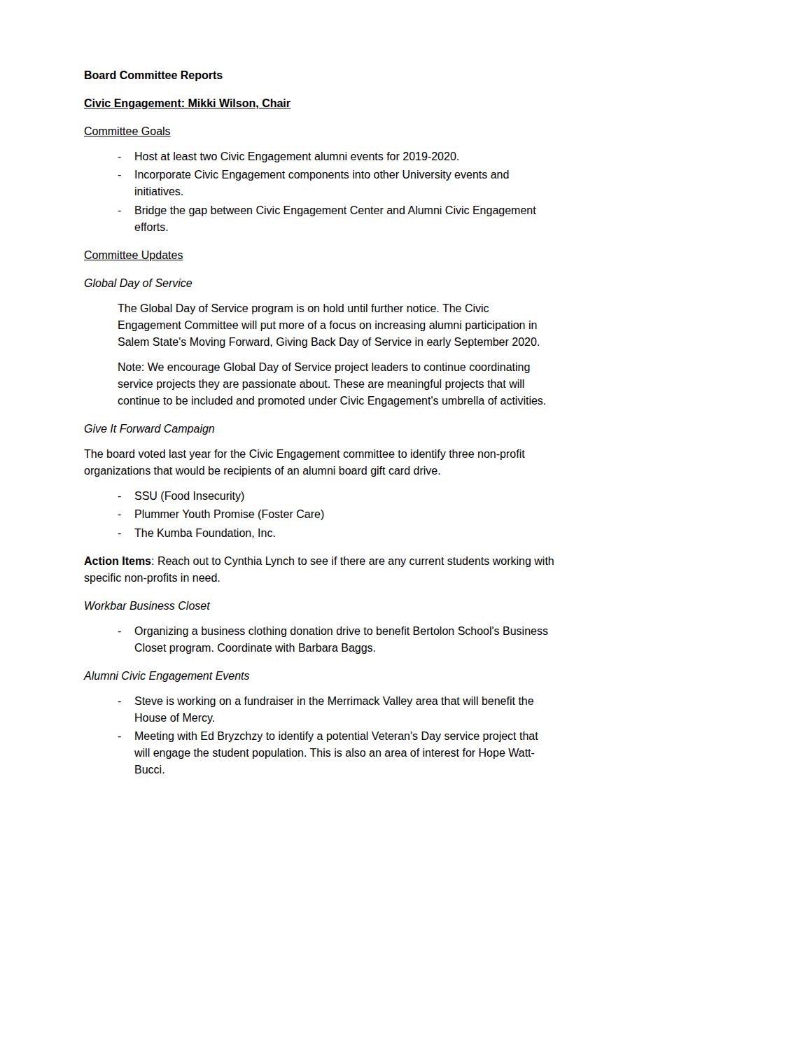Board Committee Reports
Civic Engagement: Mikki Wilson, Chair
Committee Goals
Host at least two Civic Engagement alumni events for 2019-2020.
Incorporate Civic Engagement components into other University events and initiatives.
Bridge the gap between Civic Engagement Center and Alumni Civic Engagement efforts.
Committee Updates
Global Day of Service
The Global Day of Service program is on hold until further notice. The Civic Engagement Committee will put more of a focus on increasing alumni participation in Salem State's Moving Forward, Giving Back Day of Service in early September 2020.
Note: We encourage Global Day of Service project leaders to continue coordinating service projects they are passionate about. These are meaningful projects that will continue to be included and promoted under Civic Engagement's umbrella of activities.
Give It Forward Campaign
The board voted last year for the Civic Engagement committee to identify three non-profit organizations that would be recipients of an alumni board gift card drive.
SSU (Food Insecurity)
Plummer Youth Promise (Foster Care)
The Kumba Foundation, Inc.
Action Items: Reach out to Cynthia Lynch to see if there are any current students working with specific non-profits in need.
Workbar Business Closet
Organizing a business clothing donation drive to benefit Bertolon School's Business Closet program. Coordinate with Barbara Baggs.
Alumni Civic Engagement Events
Steve is working on a fundraiser in the Merrimack Valley area that will benefit the House of Mercy.
Meeting with Ed Bryzchzy to identify a potential Veteran's Day service project that will engage the student population. This is also an area of interest for Hope Watt-Bucci.